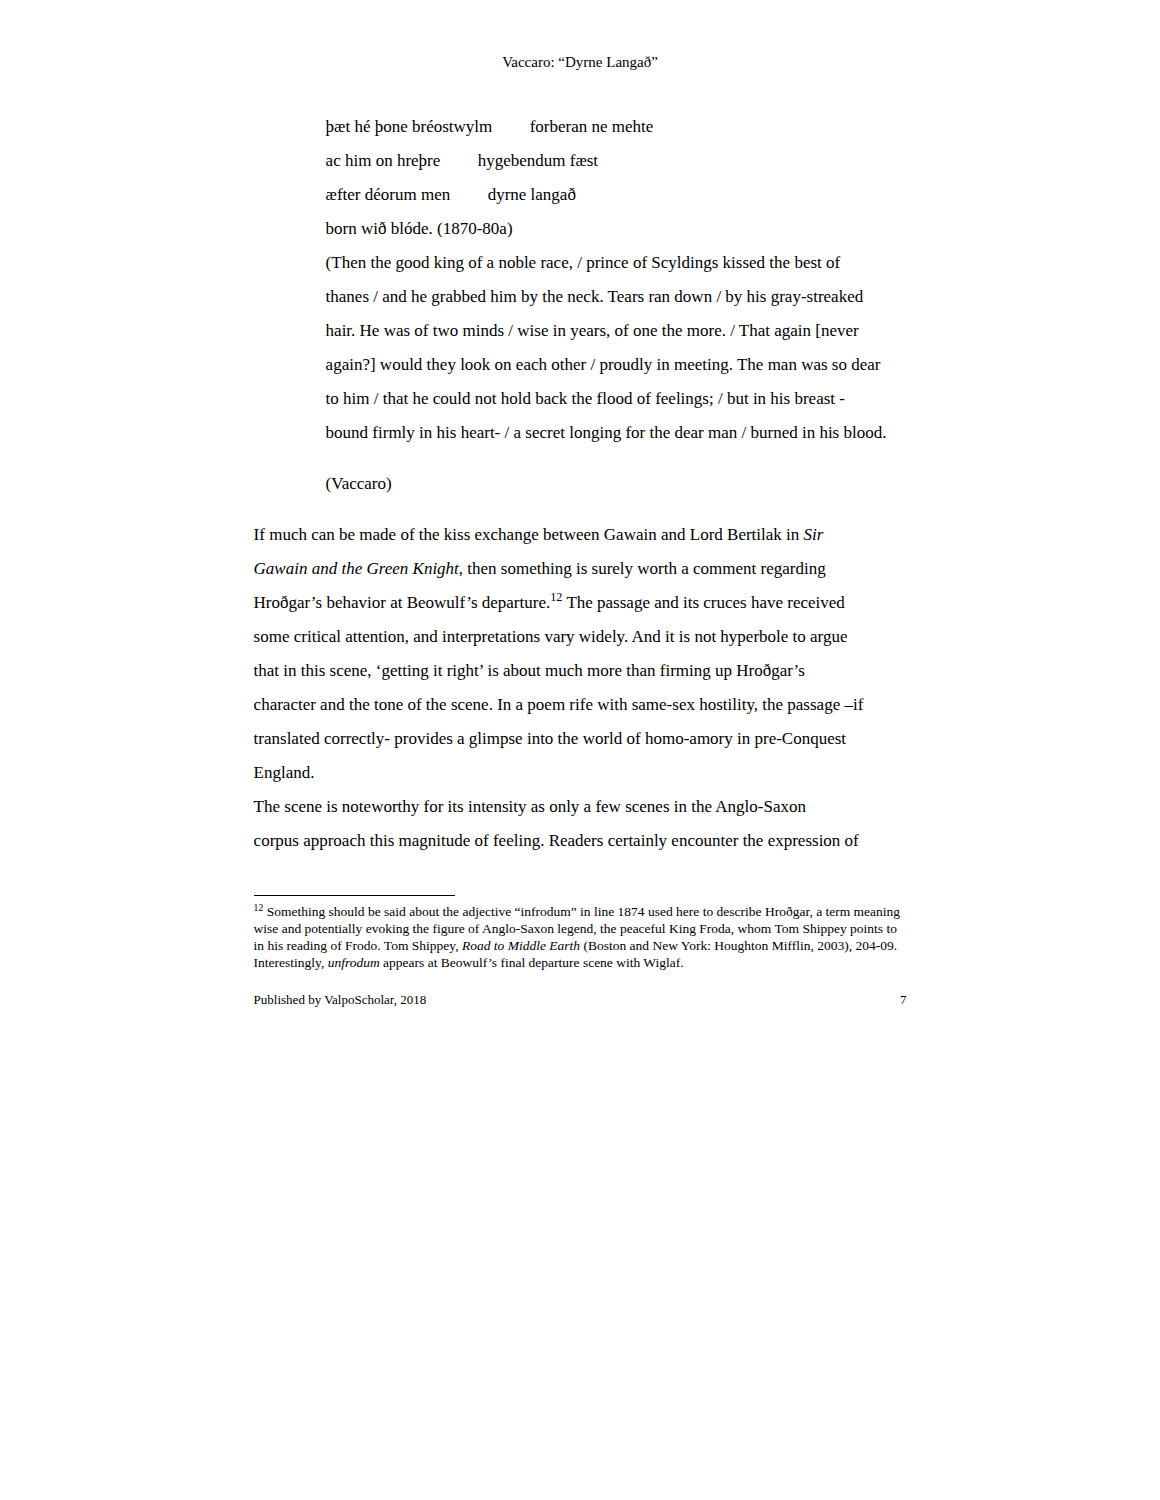Vaccaro: “Dyrne Langað”
þæt hé þone bréostwylm forberan ne mehte
ac him on hreþre hygebendum fæst
æfter déorum men dyrne langað
born wið blóde. (1870-80a)
(Then the good king of a noble race, / prince of Scyldings kissed the best of
thanes / and he grabbed him by the neck. Tears ran down / by his gray-streaked
hair. He was of two minds / wise in years, of one the more. / That again [never
again?] would they look on each other / proudly in meeting. The man was so dear
to him / that he could not hold back the flood of feelings; / but in his breast -
bound firmly in his heart- / a secret longing for the dear man / burned in his blood.
(Vaccaro)
If much can be made of the kiss exchange between Gawain and Lord Bertilak in Sir
Gawain and the Green Knight, then something is surely worth a comment regarding
Hroðgar’s behavior at Beowulf’s departure.12 The passage and its cruces have received
some critical attention, and interpretations vary widely. And it is not hyperbole to argue
that in this scene, ‘getting it right’ is about much more than firming up Hroðgar’s
character and the tone of the scene. In a poem rife with same-sex hostility, the passage –if
translated correctly- provides a glimpse into the world of homo-amory in pre-Conquest
England.
The scene is noteworthy for its intensity as only a few scenes in the Anglo-Saxon
corpus approach this magnitude of feeling. Readers certainly encounter the expression of
12 Something should be said about the adjective “infrodum” in line 1874 used here to describe Hroðgar, a term meaning wise and potentially evoking the figure of Anglo-Saxon legend, the peaceful King Froda, whom Tom Shippey points to in his reading of Frodo. Tom Shippey, Road to Middle Earth (Boston and New York: Houghton Mifflin, 2003), 204-09. Interestingly, unfrodum appears at Beowulf’s final departure scene with Wiglaf.
Published by ValpoScholar, 2018
7